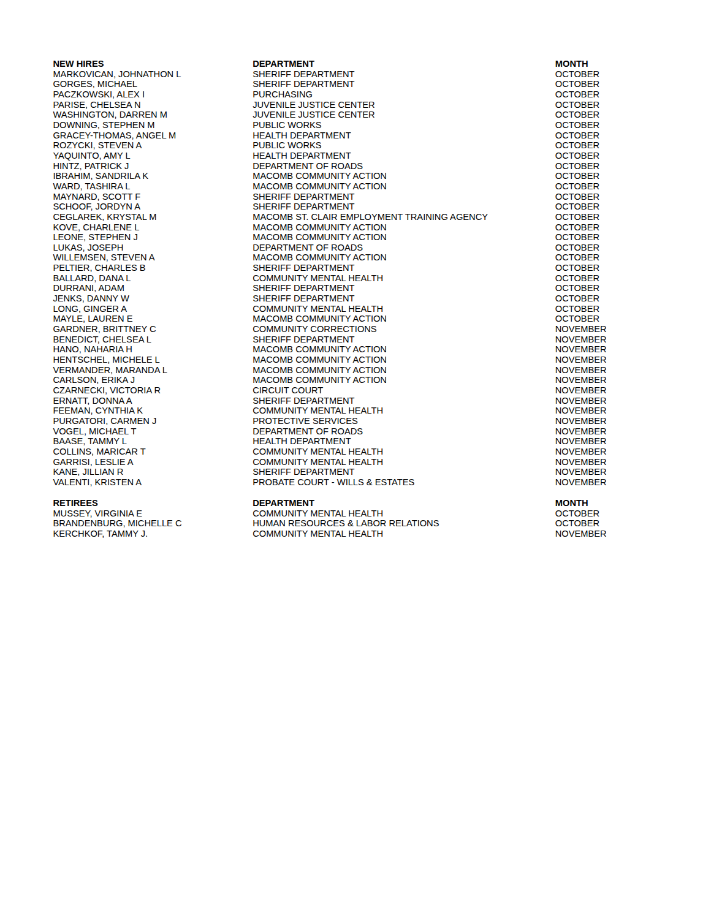| NEW HIRES | DEPARTMENT | MONTH |
| --- | --- | --- |
| MARKOVICAN, JOHNATHON L | SHERIFF DEPARTMENT | OCTOBER |
| GORGES, MICHAEL | SHERIFF DEPARTMENT | OCTOBER |
| PACZKOWSKI, ALEX I | PURCHASING | OCTOBER |
| PARISE, CHELSEA N | JUVENILE JUSTICE CENTER | OCTOBER |
| WASHINGTON, DARREN M | JUVENILE JUSTICE CENTER | OCTOBER |
| DOWNING, STEPHEN M | PUBLIC WORKS | OCTOBER |
| GRACEY-THOMAS, ANGEL M | HEALTH DEPARTMENT | OCTOBER |
| ROZYCKI, STEVEN A | PUBLIC WORKS | OCTOBER |
| YAQUINTO, AMY L | HEALTH DEPARTMENT | OCTOBER |
| HINTZ, PATRICK J | DEPARTMENT OF ROADS | OCTOBER |
| IBRAHIM, SANDRILA K | MACOMB COMMUNITY ACTION | OCTOBER |
| WARD, TASHIRA L | MACOMB COMMUNITY ACTION | OCTOBER |
| MAYNARD, SCOTT F | SHERIFF DEPARTMENT | OCTOBER |
| SCHOOF, JORDYN A | SHERIFF DEPARTMENT | OCTOBER |
| CEGLAREK, KRYSTAL M | MACOMB ST. CLAIR EMPLOYMENT TRAINING AGENCY | OCTOBER |
| KOVE, CHARLENE L | MACOMB COMMUNITY ACTION | OCTOBER |
| LEONE, STEPHEN J | MACOMB COMMUNITY ACTION | OCTOBER |
| LUKAS, JOSEPH | DEPARTMENT OF ROADS | OCTOBER |
| WILLEMSEN, STEVEN A | MACOMB COMMUNITY ACTION | OCTOBER |
| PELTIER, CHARLES B | SHERIFF DEPARTMENT | OCTOBER |
| BALLARD, DANA L | COMMUNITY MENTAL HEALTH | OCTOBER |
| DURRANI, ADAM | SHERIFF DEPARTMENT | OCTOBER |
| JENKS, DANNY W | SHERIFF DEPARTMENT | OCTOBER |
| LONG, GINGER A | COMMUNITY MENTAL HEALTH | OCTOBER |
| MAYLE, LAUREN E | MACOMB COMMUNITY ACTION | OCTOBER |
| GARDNER, BRITTNEY C | COMMUNITY CORRECTIONS | NOVEMBER |
| BENEDICT, CHELSEA L | SHERIFF DEPARTMENT | NOVEMBER |
| HANO, NAHARIA H | MACOMB COMMUNITY ACTION | NOVEMBER |
| HENTSCHEL, MICHELE L | MACOMB COMMUNITY ACTION | NOVEMBER |
| VERMANDER, MARANDA L | MACOMB COMMUNITY ACTION | NOVEMBER |
| CARLSON, ERIKA J | MACOMB COMMUNITY ACTION | NOVEMBER |
| CZARNECKI, VICTORIA R | CIRCUIT COURT | NOVEMBER |
| ERNATT, DONNA A | SHERIFF DEPARTMENT | NOVEMBER |
| FEEMAN, CYNTHIA K | COMMUNITY MENTAL HEALTH | NOVEMBER |
| PURGATORI, CARMEN J | PROTECTIVE SERVICES | NOVEMBER |
| VOGEL, MICHAEL T | DEPARTMENT OF ROADS | NOVEMBER |
| BAASE, TAMMY L | HEALTH DEPARTMENT | NOVEMBER |
| COLLINS, MARICAR T | COMMUNITY MENTAL HEALTH | NOVEMBER |
| GARRISI, LESLIE A | COMMUNITY MENTAL HEALTH | NOVEMBER |
| KANE, JILLIAN R | SHERIFF DEPARTMENT | NOVEMBER |
| VALENTI, KRISTEN A | PROBATE COURT - WILLS & ESTATES | NOVEMBER |
| RETIREES | DEPARTMENT | MONTH |
| --- | --- | --- |
| MUSSEY, VIRGINIA E | COMMUNITY MENTAL HEALTH | OCTOBER |
| BRANDENBURG, MICHELLE C | HUMAN RESOURCES & LABOR RELATIONS | OCTOBER |
| KERCHKOF, TAMMY J. | COMMUNITY MENTAL HEALTH | NOVEMBER |